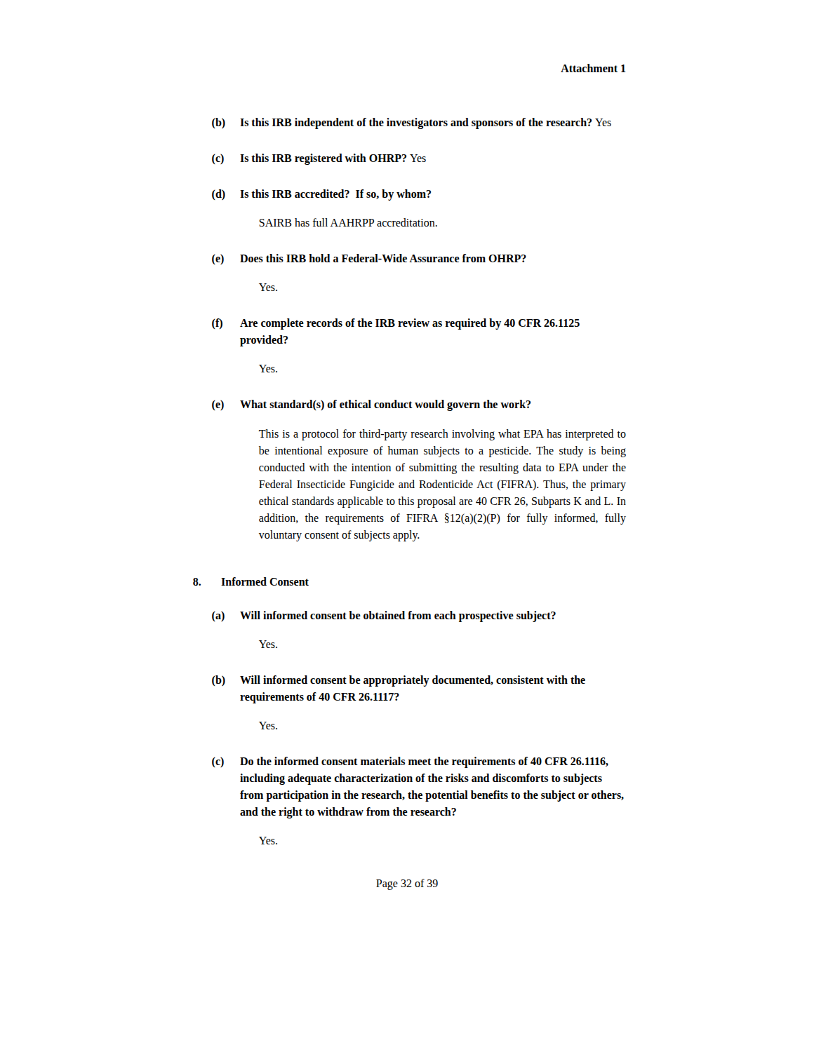Attachment 1
(b) Is this IRB independent of the investigators and sponsors of the research? Yes
(c) Is this IRB registered with OHRP? Yes
(d) Is this IRB accredited? If so, by whom?
SAIRB has full AAHRPP accreditation.
(e) Does this IRB hold a Federal-Wide Assurance from OHRP?
Yes.
(f) Are complete records of the IRB review as required by 40 CFR 26.1125 provided?
Yes.
(e) What standard(s) of ethical conduct would govern the work?
This is a protocol for third-party research involving what EPA has interpreted to be intentional exposure of human subjects to a pesticide. The study is being conducted with the intention of submitting the resulting data to EPA under the Federal Insecticide Fungicide and Rodenticide Act (FIFRA). Thus, the primary ethical standards applicable to this proposal are 40 CFR 26, Subparts K and L. In addition, the requirements of FIFRA §12(a)(2)(P) for fully informed, fully voluntary consent of subjects apply.
8. Informed Consent
(a) Will informed consent be obtained from each prospective subject?
Yes.
(b) Will informed consent be appropriately documented, consistent with the requirements of 40 CFR 26.1117?
Yes.
(c) Do the informed consent materials meet the requirements of 40 CFR 26.1116, including adequate characterization of the risks and discomforts to subjects from participation in the research, the potential benefits to the subject or others, and the right to withdraw from the research?
Yes.
Page 32 of 39